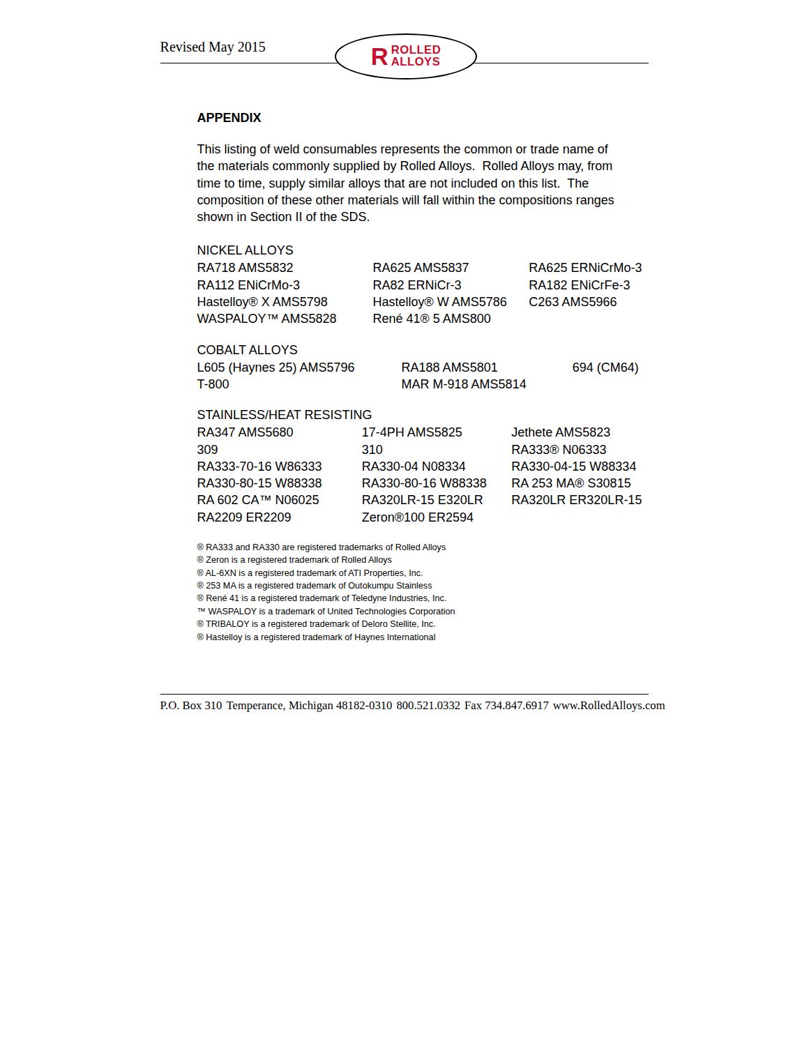Revised May 2015
R
ROLLED
ALLOYS
APPENDIX
This listing of weld consumables represents the common or trade name of the materials commonly supplied by Rolled Alloys. Rolled Alloys may, from time to time, supply similar alloys that are not included on this list. The composition of these other materials will fall within the compositions ranges shown in Section II of the SDS.
NICKEL ALLOYS
| RA718 AMS5832 | RA625 AMS5837 | RA625 ERNiCrMo-3 |
| RA112 ENiCrMo-3 | RA82 ERNiCr-3 | RA182 ENiCrFe-3 |
| Hastelloy® X AMS5798 | Hastelloy® W AMS5786 | C263 AMS5966 |
| WASPALOY™ AMS5828 | René 41® 5 AMS800 | |
COBALT ALLOYS
| L605 (Haynes 25) AMS5796 | RA188 AMS5801 | 694 (CM64) |
| T-800 | MAR M-918 AMS5814 | |
STAINLESS/HEAT RESISTING
| RA347 AMS5680 | 17-4PH AMS5825 | Jethete AMS5823 |
| 309 | 310 | RA333® N06333 |
| RA333-70-16 W86333 | RA330-04 N08334 | RA330-04-15 W88334 |
| RA330-80-15 W88338 | RA330-80-16 W88338 | RA 253 MA® S30815 |
| RA 602 CA™ N06025 | RA320LR-15 E320LR | RA320LR ER320LR-15 |
| RA2209 ER2209 | Zeron®100 ER2594 | |
® RA333 and RA330 are registered trademarks of Rolled Alloys
® Zeron is a registered trademark of Rolled Alloys
® AL-6XN is a registered trademark of ATI Properties, Inc.
® 253 MA is a registered trademark of Outokumpu Stainless
® René 41 is a registered trademark of Teledyne Industries, Inc.
™ WASPALOY is a trademark of United Technologies Corporation
® TRIBALOY is a registered trademark of Deloro Stellite, Inc.
® Hastelloy is a registered trademark of Haynes International
P.O. Box 310 Temperance, Michigan 48182-0310 800.521.0332 Fax 734.847.6917 www.RolledAlloys.com